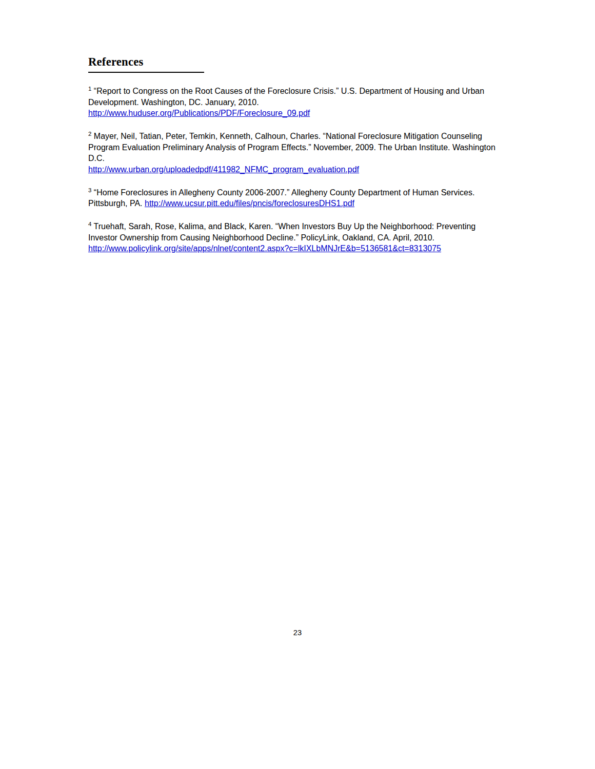References
1 “Report to Congress on the Root Causes of the Foreclosure Crisis.” U.S. Department of Housing and Urban Development. Washington, DC. January, 2010.
http://www.huduser.org/Publications/PDF/Foreclosure_09.pdf
2 Mayer, Neil, Tatian, Peter, Temkin, Kenneth, Calhoun, Charles. “National Foreclosure Mitigation Counseling Program Evaluation Preliminary Analysis of Program Effects.” November, 2009. The Urban Institute. Washington D.C.
http://www.urban.org/uploadedpdf/411982_NFMC_program_evaluation.pdf
3 “Home Foreclosures in Allegheny County 2006-2007.” Allegheny County Department of Human Services. Pittsburgh, PA. http://www.ucsur.pitt.edu/files/pncis/foreclosuresDHS1.pdf
4 Truehaft, Sarah, Rose, Kalima, and Black, Karen. “When Investors Buy Up the Neighborhood: Preventing Investor Ownership from Causing Neighborhood Decline.” PolicyLink, Oakland, CA. April, 2010.
http://www.policylink.org/site/apps/nlnet/content2.aspx?c=lkIXLbMNJrE&b=5136581&ct=8313075
23